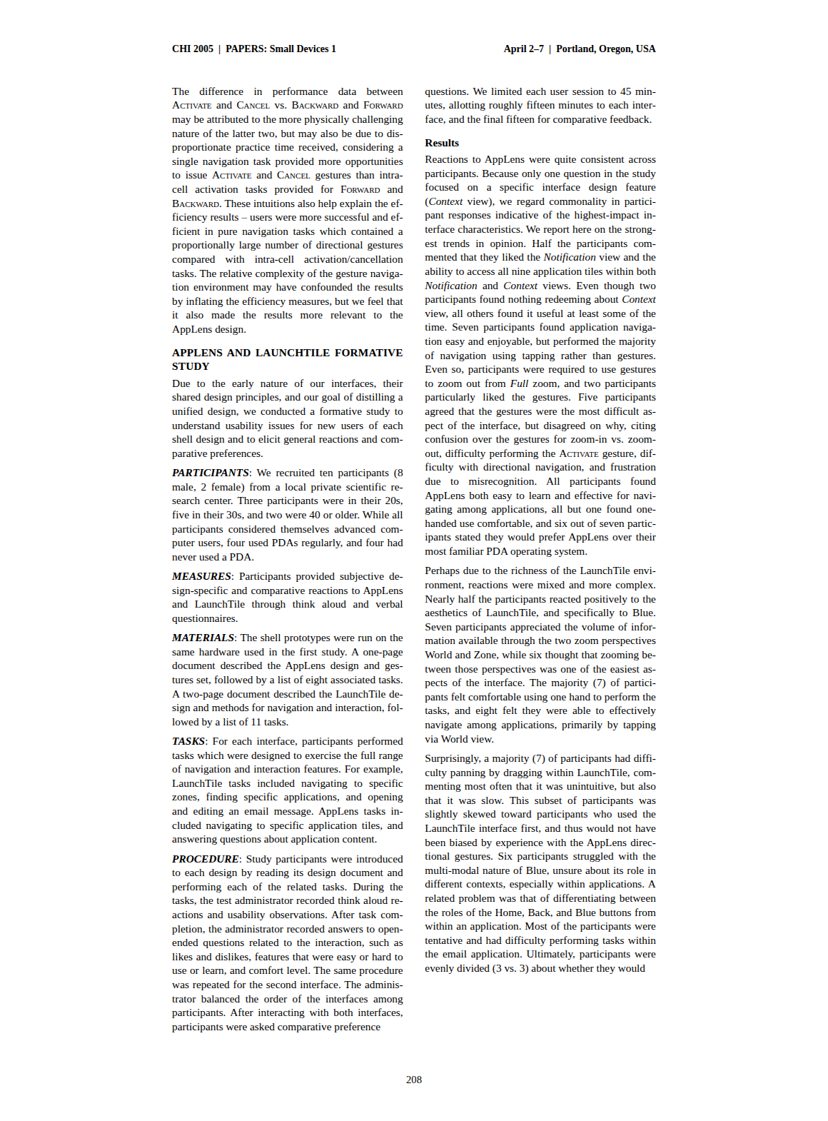CHI 2005 | PAPERS: Small Devices 1
April 2–7 | Portland, Oregon, USA
The difference in performance data between Activate and Cancel vs. Backward and Forward may be attributed to the more physically challenging nature of the latter two, but may also be due to disproportionate practice time received, considering a single navigation task provided more opportunities to issue Activate and Cancel gestures than intra-cell activation tasks provided for Forward and Backward. These intuitions also help explain the efficiency results – users were more successful and efficient in pure navigation tasks which contained a proportionally large number of directional gestures compared with intra-cell activation/cancellation tasks. The relative complexity of the gesture navigation environment may have confounded the results by inflating the efficiency measures, but we feel that it also made the results more relevant to the AppLens design.
AppLens and LaunchTile Formative Study
Due to the early nature of our interfaces, their shared design principles, and our goal of distilling a unified design, we conducted a formative study to understand usability issues for new users of each shell design and to elicit general reactions and comparative preferences.
PARTICIPANTS: We recruited ten participants (8 male, 2 female) from a local private scientific research center. Three participants were in their 20s, five in their 30s, and two were 40 or older. While all participants considered themselves advanced computer users, four used PDAs regularly, and four had never used a PDA.
MEASURES: Participants provided subjective design-specific and comparative reactions to AppLens and LaunchTile through think aloud and verbal questionnaires.
MATERIALS: The shell prototypes were run on the same hardware used in the first study. A one-page document described the AppLens design and gestures set, followed by a list of eight associated tasks. A two-page document described the LaunchTile design and methods for navigation and interaction, followed by a list of 11 tasks.
TASKS: For each interface, participants performed tasks which were designed to exercise the full range of navigation and interaction features. For example, LaunchTile tasks included navigating to specific zones, finding specific applications, and opening and editing an email message. AppLens tasks included navigating to specific application tiles, and answering questions about application content.
PROCEDURE: Study participants were introduced to each design by reading its design document and performing each of the related tasks. During the tasks, the test administrator recorded think aloud reactions and usability observations. After task completion, the administrator recorded answers to open-ended questions related to the interaction, such as likes and dislikes, features that were easy or hard to use or learn, and comfort level. The same procedure was repeated for the second interface. The administrator balanced the order of the interfaces among participants. After interacting with both interfaces, participants were asked comparative preference
questions. We limited each user session to 45 minutes, allotting roughly fifteen minutes to each interface, and the final fifteen for comparative feedback.
Results
Reactions to AppLens were quite consistent across participants. Because only one question in the study focused on a specific interface design feature (Context view), we regard commonality in participant responses indicative of the highest-impact interface characteristics. We report here on the strongest trends in opinion. Half the participants commented that they liked the Notification view and the ability to access all nine application tiles within both Notification and Context views. Even though two participants found nothing redeeming about Context view, all others found it useful at least some of the time. Seven participants found application navigation easy and enjoyable, but performed the majority of navigation using tapping rather than gestures. Even so, participants were required to use gestures to zoom out from Full zoom, and two participants particularly liked the gestures. Five participants agreed that the gestures were the most difficult aspect of the interface, but disagreed on why, citing confusion over the gestures for zoom-in vs. zoom-out, difficulty performing the Activate gesture, difficulty with directional navigation, and frustration due to misrecognition. All participants found AppLens both easy to learn and effective for navigating among applications, all but one found one-handed use comfortable, and six out of seven participants stated they would prefer AppLens over their most familiar PDA operating system.
Perhaps due to the richness of the LaunchTile environment, reactions were mixed and more complex. Nearly half the participants reacted positively to the aesthetics of LaunchTile, and specifically to Blue. Seven participants appreciated the volume of information available through the two zoom perspectives World and Zone, while six thought that zooming between those perspectives was one of the easiest aspects of the interface. The majority (7) of participants felt comfortable using one hand to perform the tasks, and eight felt they were able to effectively navigate among applications, primarily by tapping via World view.
Surprisingly, a majority (7) of participants had difficulty panning by dragging within LaunchTile, commenting most often that it was unintuitive, but also that it was slow. This subset of participants was slightly skewed toward participants who used the LaunchTile interface first, and thus would not have been biased by experience with the AppLens directional gestures. Six participants struggled with the multi-modal nature of Blue, unsure about its role in different contexts, especially within applications. A related problem was that of differentiating between the roles of the Home, Back, and Blue buttons from within an application. Most of the participants were tentative and had difficulty performing tasks within the email application. Ultimately, participants were evenly divided (3 vs. 3) about whether they would
208